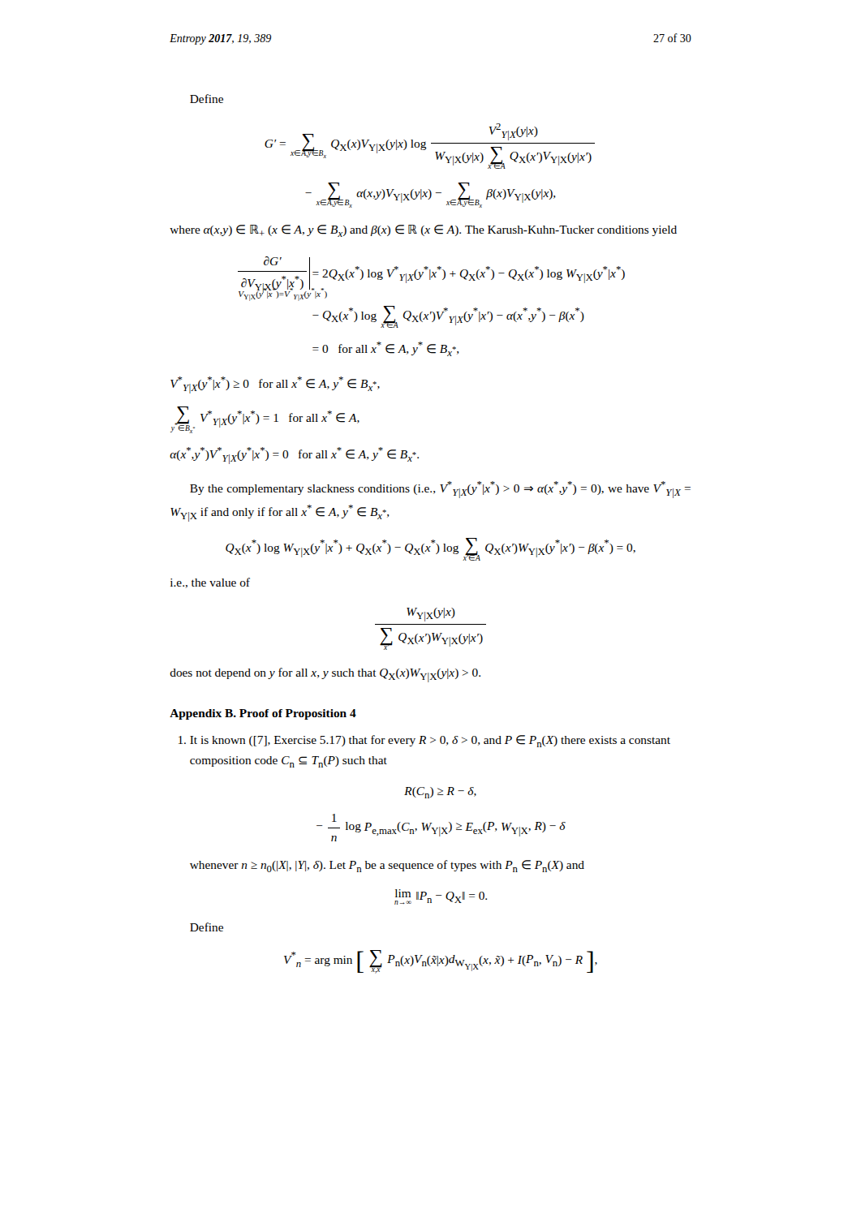Entropy 2017, 19, 389
27 of 30
Define
G′ = ∑x∈A,y∈Bx QX(x)VY|X(y|x) log V2Y|X(y|x) WY|X(y|x) ∑x′∈A QX(x′)VY|X(y|x′)
− ∑x∈A,y∈Bx α(x,y)VY|X(y|x) − ∑x∈A,y∈Bx β(x)VY|X(y|x),
where α(x,y) ∈ ℝ+ (x ∈ A, y ∈ Bx) and β(x) ∈ ℝ (x ∈ A). The Karush-Kuhn-Tucker conditions yield
∂G′ ∂VY|X(y*|x*) VY|X(y*|x*)=V*Y|X(y*|x*)
= 2QX(x*) log V*Y|X(y*|x*) + QX(x*) − QX(x*) log WY|X(y*|x*)
− QX(x*) log ∑x′∈A QX(x′)V*Y|X(y*|x′) − α(x*,y*) − β(x*)
= 0 for all x* ∈ A, y* ∈ Bx*,
V*Y|X(y*|x*) ≥ 0 for all x* ∈ A, y* ∈ Bx*,
∑y*∈Bx* V*Y|X(y*|x*) = 1 for all x* ∈ A,
α(x*,y*)V*Y|X(y*|x*) = 0 for all x* ∈ A, y* ∈ Bx*.
By the complementary slackness conditions (i.e., V*Y|X(y*|x*) > 0 ⇒ α(x*,y*) = 0), we have V*Y|X = WY|X if and only if for all x* ∈ A, y* ∈ Bx*,
QX(x*) log WY|X(y*|x*) + QX(x*) − QX(x*) log ∑x′∈A QX(x′)WY|X(y*|x′) − β(x*) = 0,
i.e., the value of
WY|X(y|x) ∑x′ QX(x′)WY|X(y|x′)
does not depend on y for all x, y such that QX(x)WY|X(y|x) > 0.
Appendix B. Proof of Proposition 4
It is known ([7], Exercise 5.17) that for every R > 0, δ > 0, and P ∈ Pn(X) there exists a constant composition code Cn ⊆ Tn(P) such that
R(Cn) ≥ R − δ,
− 1 n log Pe,max(Cn, WY|X) ≥ Eex(P, WY|X, R) − δ
whenever n ≥ n0(|X|, |Y|, δ). Let Pn be a sequence of types with Pn ∈ Pn(X) and
lim n→∞ ‖Pn − QX‖ = 0.
Define
V*n = arg min [ ∑x,x̃ Pn(x)Vn(x̃|x)dWY|X(x, x̃) + I(Pn, Vn) − R ],